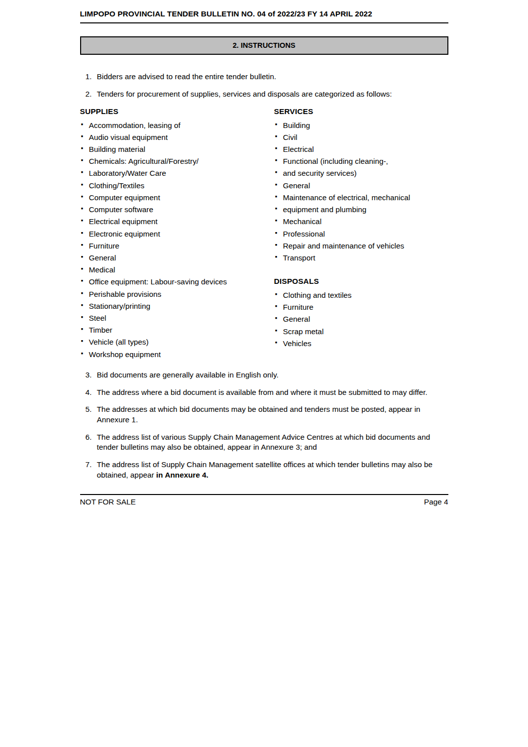LIMPOPO PROVINCIAL TENDER BULLETIN NO. 04 of 2022/23 FY 14 APRIL 2022
2. INSTRUCTIONS
Bidders are advised to read the entire tender bulletin.
Tenders for procurement of supplies, services and disposals are categorized as follows:
SUPPLIES
Accommodation, leasing of
Audio visual equipment
Building material
Chemicals: Agricultural/Forestry/
Laboratory/Water Care
Clothing/Textiles
Computer equipment
Computer software
Electrical equipment
Electronic equipment
Furniture
General
Medical
Office equipment: Labour-saving devices
Perishable provisions
Stationary/printing
Steel
Timber
Vehicle (all types)
Workshop equipment
SERVICES
Building
Civil
Electrical
Functional (including cleaning-,
and security services)
General
Maintenance of electrical, mechanical
equipment and plumbing
Mechanical
Professional
Repair and maintenance of vehicles
Transport
DISPOSALS
Clothing and textiles
Furniture
General
Scrap metal
Vehicles
Bid documents are generally available in English only.
The address where a bid document is available from and where it must be submitted to may differ.
The addresses at which bid documents may be obtained and tenders must be posted, appear in Annexure 1.
The address list of various Supply Chain Management Advice Centres at which bid documents and tender bulletins may also be obtained, appear in Annexure 3; and
The address list of Supply Chain Management satellite offices at which tender bulletins may also be obtained, appear in Annexure 4.
NOT FOR SALE
Page 4